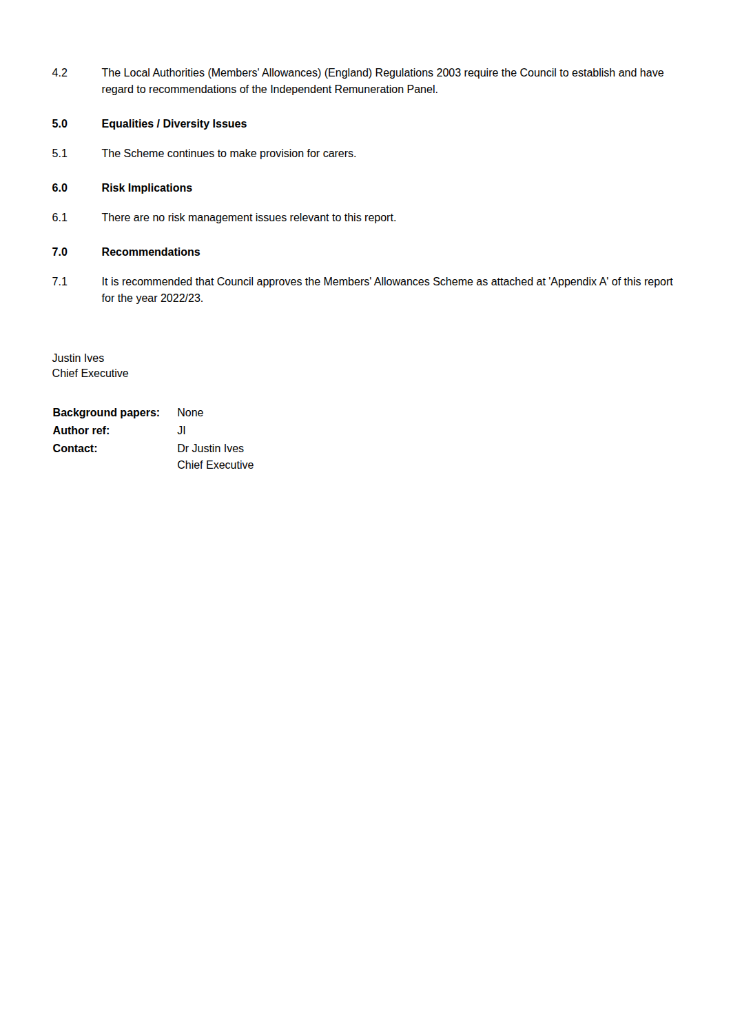4.2
The Local Authorities (Members' Allowances) (England) Regulations 2003 require the Council to establish and have regard to recommendations of the Independent Remuneration Panel.
5.0 Equalities / Diversity Issues
5.1
The Scheme continues to make provision for carers.
6.0 Risk Implications
6.1
There are no risk management issues relevant to this report.
7.0 Recommendations
7.1
It is recommended that Council approves the Members' Allowances Scheme as attached at 'Appendix A' of this report for the year 2022/23.
Justin Ives
Chief Executive
| Background papers: | None |
| Author ref: | JI |
| Contact: | Dr Justin Ives Chief Executive |